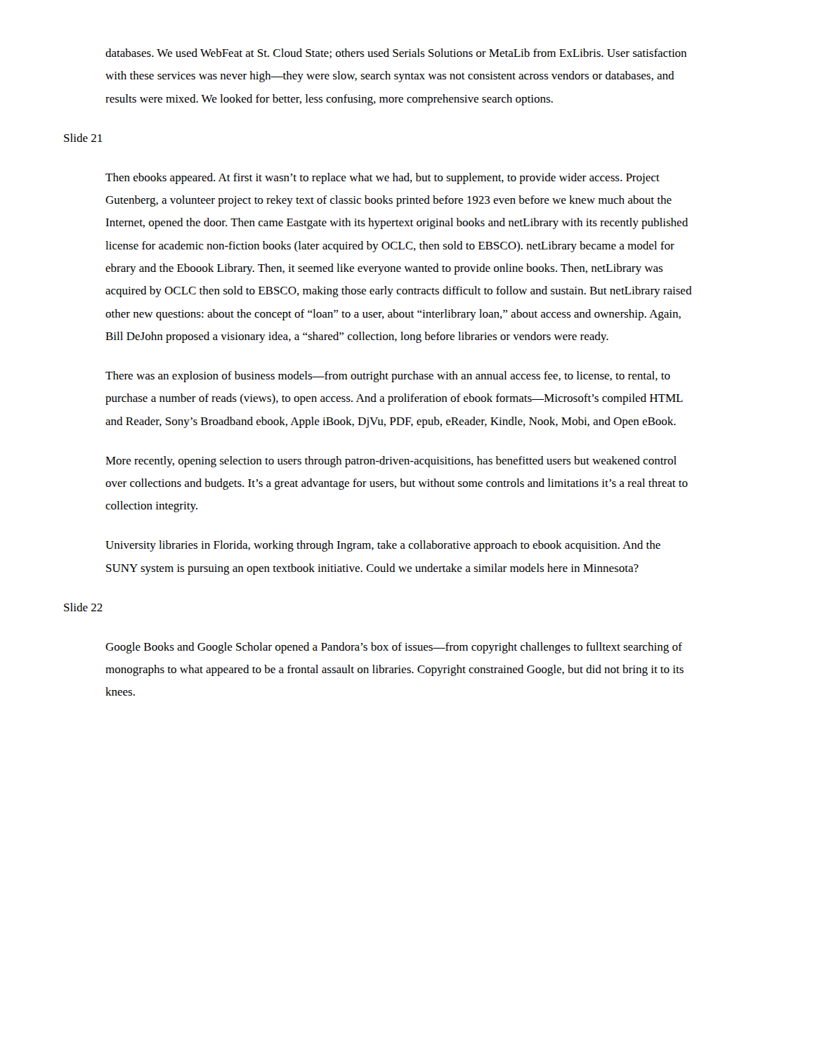databases. We used WebFeat at St. Cloud State; others used Serials Solutions or MetaLib from ExLibris. User satisfaction with these services was never high—they were slow, search syntax was not consistent across vendors or databases, and results were mixed. We looked for better, less confusing, more comprehensive search options.
Slide 21
Then ebooks appeared. At first it wasn’t to replace what we had, but to supplement, to provide wider access. Project Gutenberg, a volunteer project to rekey text of classic books printed before 1923 even before we knew much about the Internet, opened the door. Then came Eastgate with its hypertext original books and netLibrary with its recently published license for academic non-fiction books (later acquired by OCLC, then sold to EBSCO). netLibrary became a model for ebrary and the Eboook Library. Then, it seemed like everyone wanted to provide online books. Then, netLibrary was acquired by OCLC then sold to EBSCO, making those early contracts difficult to follow and sustain. But netLibrary raised other new questions: about the concept of “loan” to a user, about “interlibrary loan,” about access and ownership. Again, Bill DeJohn proposed a visionary idea, a “shared” collection, long before libraries or vendors were ready.
There was an explosion of business models—from outright purchase with an annual access fee, to license, to rental, to purchase a number of reads (views), to open access. And a proliferation of ebook formats—Microsoft’s compiled HTML and Reader, Sony’s Broadband ebook, Apple iBook, DjVu, PDF, epub, eReader, Kindle, Nook, Mobi, and Open eBook.
More recently, opening selection to users through patron-driven-acquisitions, has benefitted users but weakened control over collections and budgets. It’s a great advantage for users, but without some controls and limitations it’s a real threat to collection integrity.
University libraries in Florida, working through Ingram, take a collaborative approach to ebook acquisition. And the SUNY system is pursuing an open textbook initiative. Could we undertake a similar models here in Minnesota?
Slide 22
Google Books and Google Scholar opened a Pandora’s box of issues—from copyright challenges to fulltext searching of monographs to what appeared to be a frontal assault on libraries. Copyright constrained Google, but did not bring it to its knees.